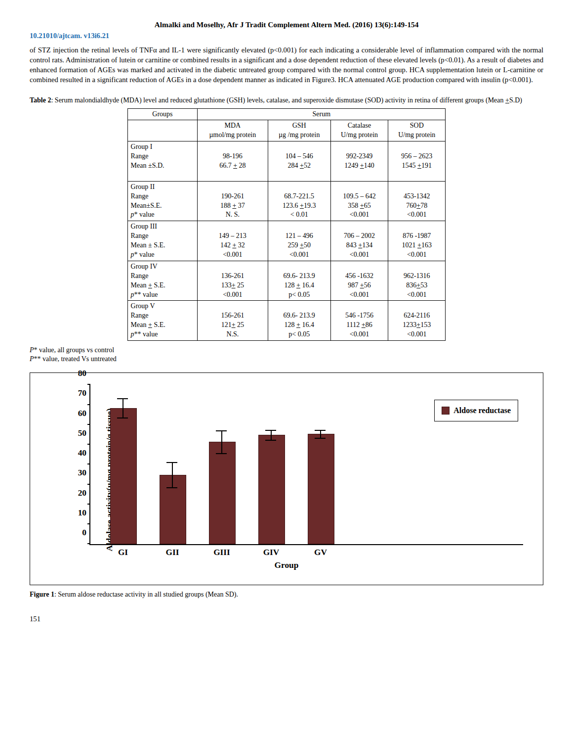Almalki and Moselhy, Afr J Tradit Complement Altern Med. (2016) 13(6):149-154
10.21010/ajtcam. v13i6.21
of STZ injection the retinal levels of TNFα and IL-1 were significantly elevated (p<0.001) for each indicating a considerable level of inflammation compared with the normal control rats. Administration of lutein or carnitine or combined results in a significant and a dose dependent reduction of these elevated levels (p<0.01). As a result of diabetes and enhanced formation of AGEs was marked and activated in the diabetic untreated group compared with the normal control group. HCA supplementation lutein or L-carnitine or combined resulted in a significant reduction of AGEs in a dose dependent manner as indicated in Figure3. HCA attenuated AGE production compared with insulin (p<0.001).
Table 2: Serum malondialdhyde (MDA) level and reduced glutathione (GSH) levels, catalase, and superoxide dismutase (SOD) activity in retina of different groups (Mean +S.D)
| Groups | Serum |
| --- | --- |
| | MDA µmol/mg protein | GSH µg /mg protein | Catalase U/mg protein | SOD U/mg protein |
| Group I Range Mean ±S.D. | 98-196 66.7 + 28 | 104 – 546 284 + 52 | 992-2349 1249 + 140 | 956 – 2623 1545 + 191 |
| Group II Range Mean±S.E. p * value | 190-261 188 + 37 N. S. | 68.7-221.5 123.6 + 19.3 < 0.01 | 109.5 – 642 358 + 65 <0.001 | 453-1342 760 + 78 <0.001 |
| Group III Range Mean ± S.E. p * value | 149 – 213 142 + 32 <0.001 | 121 – 496 259 + 50 <0.001 | 706 – 2002 843 + 134 <0.001 | 876 -1987 1021 + 163 <0.001 |
| Group IV Range Mean + S.E. p ** value | 136-261 133 + 25 <0.001 | 69.6- 213.9 128 + 16.4 p< 0.05 | 456 -1632 987 + 56 <0.001 | 962-1316 836 + 53 <0.001 |
| Group V Range Mean + S.E. p ** value | 156-261 121 + 25 N.S. | 69.6- 213.9 128 + 16.4 p< 0.05 | 546 -1756 1112 + 86 <0.001 | 624-2116 1233 + 153 <0.001 |
P* value, all groups vs control
P** value, treated Vs untreated
Aldolase activity(u/mg protein/g tissue)
0
10
20
30
40
50
60
70
80
GI
GII
GIII
GIV
GV
Aldose reductase
Group
Figure 1: Serum aldose reductase activity in all studied groups (Mean SD).
151